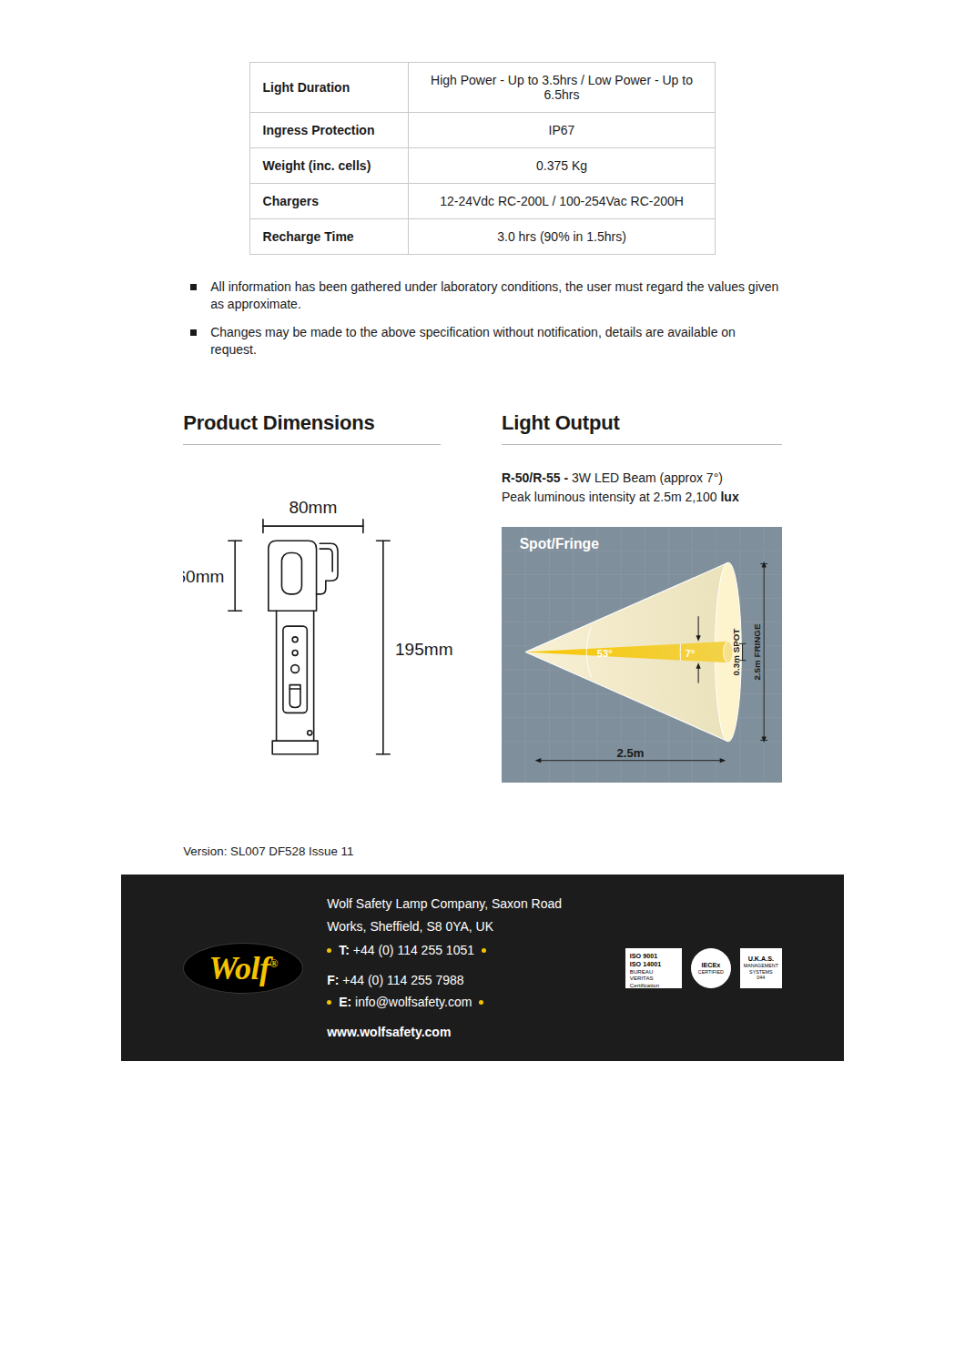| Light Duration | High Power - Up to 3.5hrs / Low Power - Up to 6.5hrs |
| Ingress Protection | IP67 |
| Weight (inc. cells) | 0.375 Kg |
| Chargers | 12-24Vdc RC-200L / 100-254Vac RC-200H |
| Recharge Time | 3.0 hrs (90% in 1.5hrs) |
All information has been gathered under laboratory conditions, the user must regard the values given as approximate.
Changes may be made to the above specification without notification, details are available on request.
Product Dimensions
80mm 60mm 195mm
Light Output
R-50/R-55 - 3W LED Beam (approx 7°)
Peak luminous intensity at 2.5m 2,100 lux
Spot/Fringe 53° 7° 2.5m 0.3m SPOT 2.5m FRINGE
Version: SL007 DF528 Issue 11
Wolf®
Wolf Safety Lamp Company, Saxon Road Works, Sheffield, S8 0YA, UK
T: +44 (0) 114 255 1051 F: +44 (0) 114 255 7988
E: info@wolfsafety.com www.wolfsafety.com
ISO 9001
ISO 14001
BUREAU VERITAS
Certification
IECEx
CERTIFIED
U.K.A.S.
MANAGEMENT
SYSTEMS
044